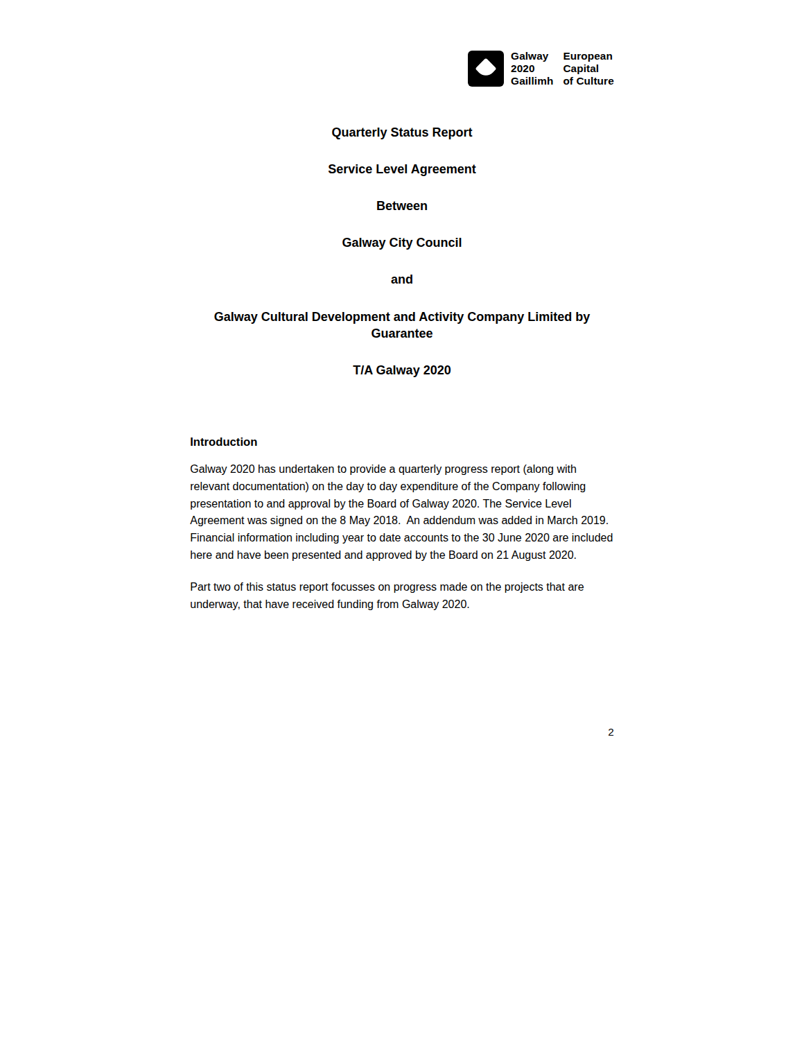Galway 2020 Gaillimh
European Capital of Culture
Quarterly Status Report
Service Level Agreement
Between
Galway City Council
and
Galway Cultural Development and Activity Company Limited by Guarantee
T/A Galway 2020
Introduction
Galway 2020 has undertaken to provide a quarterly progress report (along with relevant documentation) on the day to day expenditure of the Company following presentation to and approval by the Board of Galway 2020. The Service Level Agreement was signed on the 8 May 2018. An addendum was added in March 2019. Financial information including year to date accounts to the 30 June 2020 are included here and have been presented and approved by the Board on 21 August 2020.
Part two of this status report focusses on progress made on the projects that are underway, that have received funding from Galway 2020.
2